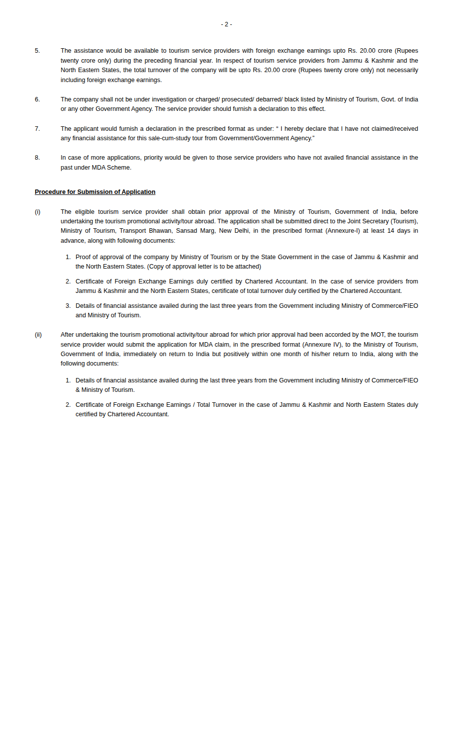- 2 -
5. The assistance would be available to tourism service providers with foreign exchange earnings upto Rs. 20.00 crore (Rupees twenty crore only) during the preceding financial year. In respect of tourism service providers from Jammu & Kashmir and the North Eastern States, the total turnover of the company will be upto Rs. 20.00 crore (Rupees twenty crore only) not necessarily including foreign exchange earnings.
6. The company shall not be under investigation or charged/ prosecuted/ debarred/ black listed by Ministry of Tourism, Govt. of India or any other Government Agency. The service provider should furnish a declaration to this effect.
7. The applicant would furnish a declaration in the prescribed format as under: “ I hereby declare that I have not claimed/received any financial assistance for this sale-cum-study tour from Government/Government Agency.”
8. In case of more applications, priority would be given to those service providers who have not availed financial assistance in the past under MDA Scheme.
Procedure for Submission of Application
(i) The eligible tourism service provider shall obtain prior approval of the Ministry of Tourism, Government of India, before undertaking the tourism promotional activity/tour abroad. The application shall be submitted direct to the Joint Secretary (Tourism), Ministry of Tourism, Transport Bhawan, Sansad Marg, New Delhi, in the prescribed format (Annexure-I) at least 14 days in advance, along with following documents:
Proof of approval of the company by Ministry of Tourism or by the State Government in the case of Jammu & Kashmir and the North Eastern States. (Copy of approval letter is to be attached)
Certificate of Foreign Exchange Earnings duly certified by Chartered Accountant. In the case of service providers from Jammu & Kashmir and the North Eastern States, certificate of total turnover duly certified by the Chartered Accountant.
Details of financial assistance availed during the last three years from the Government including Ministry of Commerce/FIEO and Ministry of Tourism.
(ii) After undertaking the tourism promotional activity/tour abroad for which prior approval had been accorded by the MOT, the tourism service provider would submit the application for MDA claim, in the prescribed format (Annexure IV), to the Ministry of Tourism, Government of India, immediately on return to India but positively within one month of his/her return to India, along with the following documents:
Details of financial assistance availed during the last three years from the Government including Ministry of Commerce/FIEO & Ministry of Tourism.
Certificate of Foreign Exchange Earnings / Total Turnover in the case of Jammu & Kashmir and North Eastern States duly certified by Chartered Accountant.